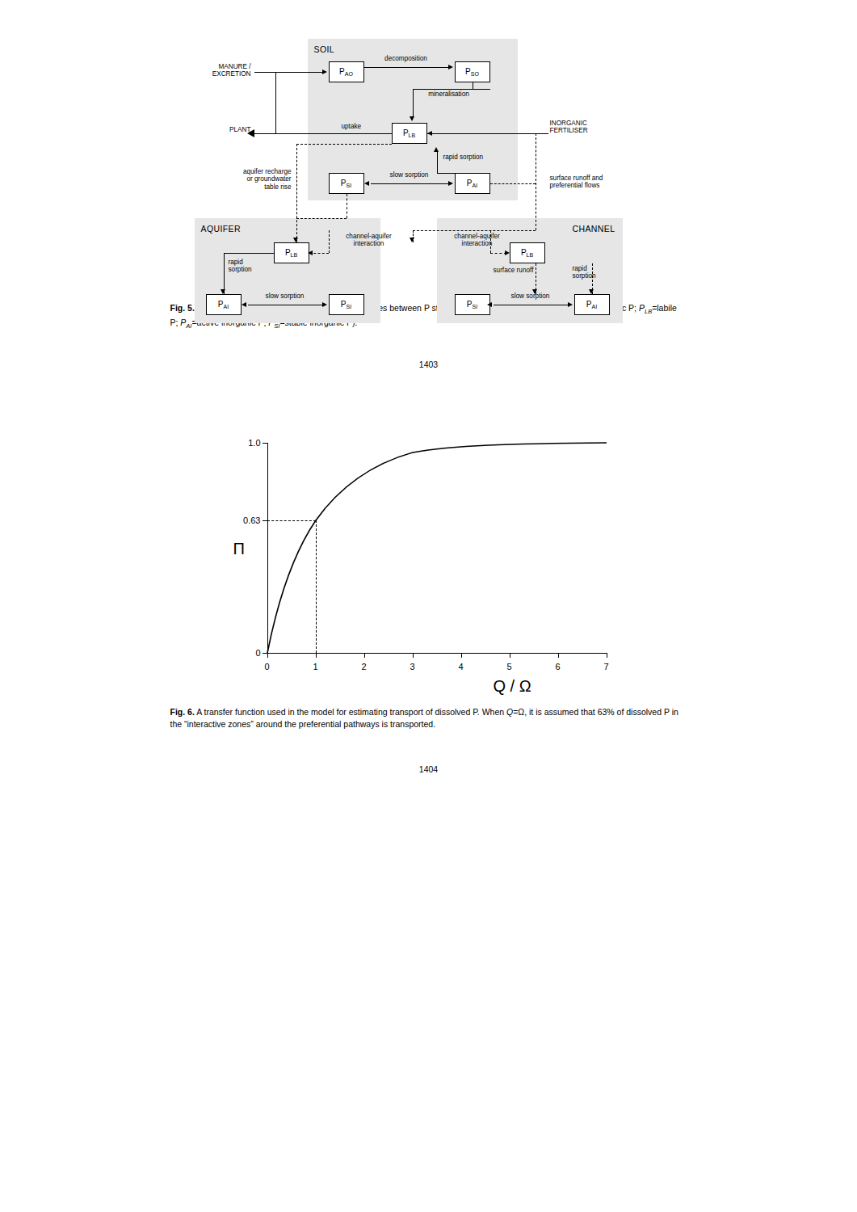SOIL
AQUIFER
CHANNEL
PAO
PSO
PLB
PSI
PAI
PLB
PAI
PSI
PLB
PSI
PAI
MANURE /
EXCRETION
PLANT
INORGANIC
FERTILISER
uptake
decomposition
mineralisation
rapid sorption
slow sorption
aquifer recharge
or groundwater
table rise
surface runoff and
preferential flows
channel-aquifer
interaction
channel-aquifer
interaction
rapid
sorption
slow sorption
rapid
sorption
surface runoff
slow sorption
Fig. 5. Intra-cell P transformation and transport processes between P storages (PAO=active organic P; PSO=stable organic P; PLB=labile P; PAI=active inorganic P; PSI=stable inorganic P).
1403
1.0
0.63
0
0
1
2
3
4
5
6
7
Π
Q / Ω
Fig. 6. A transfer function used in the model for estimating transport of dissolved P. When Q=Ω, it is assumed that 63% of dissolved P in the “interactive zones” around the preferential pathways is transported.
1404